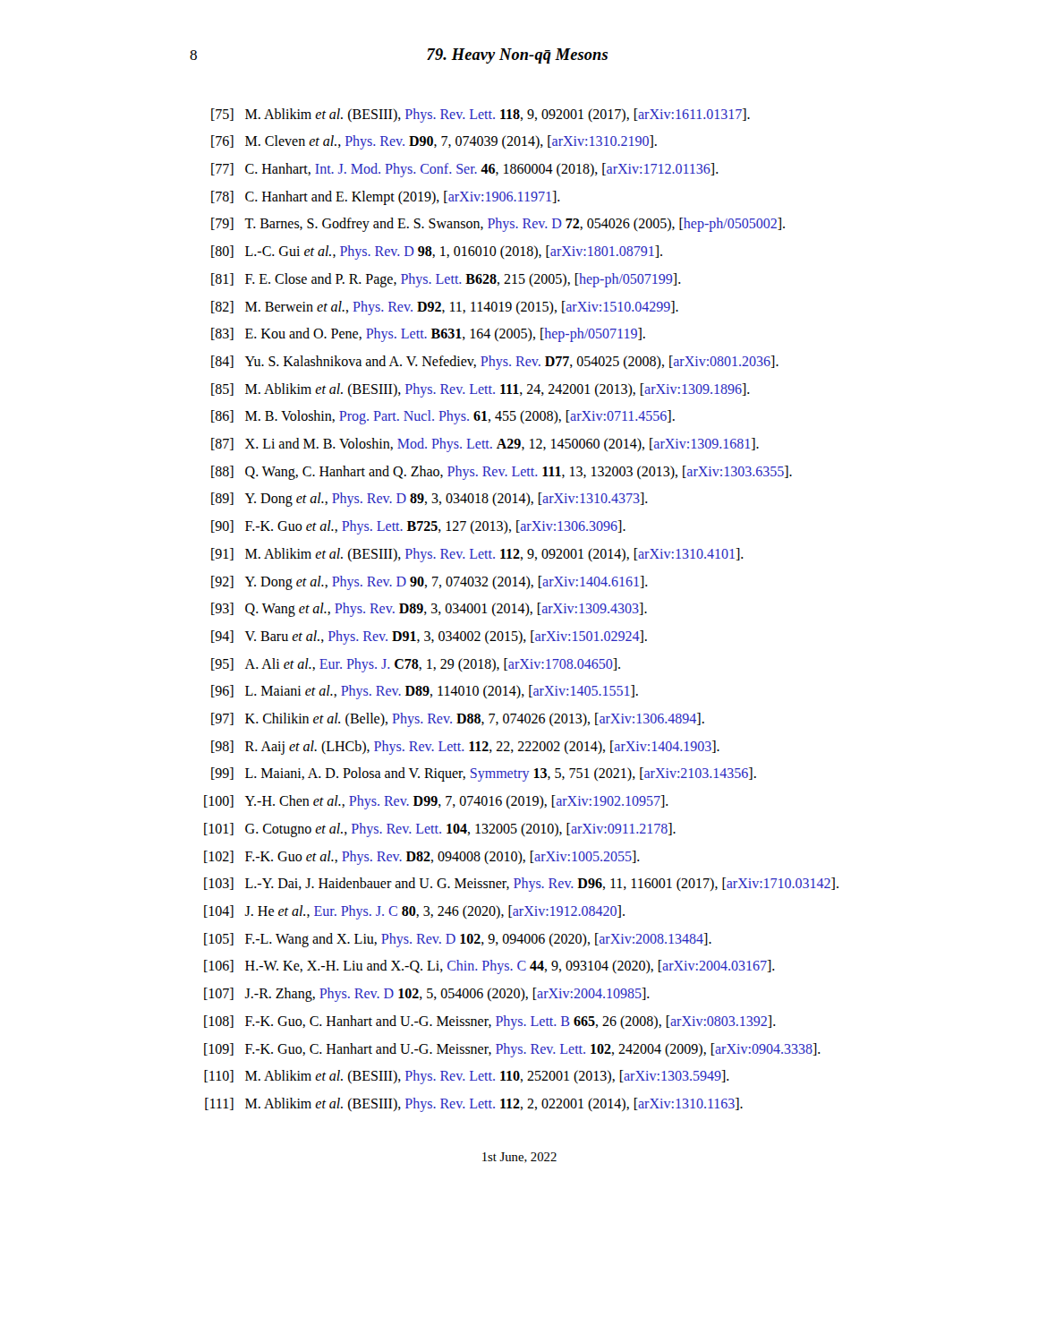8
79. Heavy Non-qq̄ Mesons
[75] M. Ablikim et al. (BESIII), Phys. Rev. Lett. 118, 9, 092001 (2017), [arXiv:1611.01317].
[76] M. Cleven et al., Phys. Rev. D90, 7, 074039 (2014), [arXiv:1310.2190].
[77] C. Hanhart, Int. J. Mod. Phys. Conf. Ser. 46, 1860004 (2018), [arXiv:1712.01136].
[78] C. Hanhart and E. Klempt (2019), [arXiv:1906.11971].
[79] T. Barnes, S. Godfrey and E. S. Swanson, Phys. Rev. D 72, 054026 (2005), [hep-ph/0505002].
[80] L.-C. Gui et al., Phys. Rev. D 98, 1, 016010 (2018), [arXiv:1801.08791].
[81] F. E. Close and P. R. Page, Phys. Lett. B628, 215 (2005), [hep-ph/0507199].
[82] M. Berwein et al., Phys. Rev. D92, 11, 114019 (2015), [arXiv:1510.04299].
[83] E. Kou and O. Pene, Phys. Lett. B631, 164 (2005), [hep-ph/0507119].
[84] Yu. S. Kalashnikova and A. V. Nefediev, Phys. Rev. D77, 054025 (2008), [arXiv:0801.2036].
[85] M. Ablikim et al. (BESIII), Phys. Rev. Lett. 111, 24, 242001 (2013), [arXiv:1309.1896].
[86] M. B. Voloshin, Prog. Part. Nucl. Phys. 61, 455 (2008), [arXiv:0711.4556].
[87] X. Li and M. B. Voloshin, Mod. Phys. Lett. A29, 12, 1450060 (2014), [arXiv:1309.1681].
[88] Q. Wang, C. Hanhart and Q. Zhao, Phys. Rev. Lett. 111, 13, 132003 (2013), [arXiv:1303.6355].
[89] Y. Dong et al., Phys. Rev. D 89, 3, 034018 (2014), [arXiv:1310.4373].
[90] F.-K. Guo et al., Phys. Lett. B725, 127 (2013), [arXiv:1306.3096].
[91] M. Ablikim et al. (BESIII), Phys. Rev. Lett. 112, 9, 092001 (2014), [arXiv:1310.4101].
[92] Y. Dong et al., Phys. Rev. D 90, 7, 074032 (2014), [arXiv:1404.6161].
[93] Q. Wang et al., Phys. Rev. D89, 3, 034001 (2014), [arXiv:1309.4303].
[94] V. Baru et al., Phys. Rev. D91, 3, 034002 (2015), [arXiv:1501.02924].
[95] A. Ali et al., Eur. Phys. J. C78, 1, 29 (2018), [arXiv:1708.04650].
[96] L. Maiani et al., Phys. Rev. D89, 114010 (2014), [arXiv:1405.1551].
[97] K. Chilikin et al. (Belle), Phys. Rev. D88, 7, 074026 (2013), [arXiv:1306.4894].
[98] R. Aaij et al. (LHCb), Phys. Rev. Lett. 112, 22, 222002 (2014), [arXiv:1404.1903].
[99] L. Maiani, A. D. Polosa and V. Riquer, Symmetry 13, 5, 751 (2021), [arXiv:2103.14356].
[100] Y.-H. Chen et al., Phys. Rev. D99, 7, 074016 (2019), [arXiv:1902.10957].
[101] G. Cotugno et al., Phys. Rev. Lett. 104, 132005 (2010), [arXiv:0911.2178].
[102] F.-K. Guo et al., Phys. Rev. D82, 094008 (2010), [arXiv:1005.2055].
[103] L.-Y. Dai, J. Haidenbauer and U. G. Meissner, Phys. Rev. D96, 11, 116001 (2017), [arXiv:1710.03142].
[104] J. He et al., Eur. Phys. J. C 80, 3, 246 (2020), [arXiv:1912.08420].
[105] F.-L. Wang and X. Liu, Phys. Rev. D 102, 9, 094006 (2020), [arXiv:2008.13484].
[106] H.-W. Ke, X.-H. Liu and X.-Q. Li, Chin. Phys. C 44, 9, 093104 (2020), [arXiv:2004.03167].
[107] J.-R. Zhang, Phys. Rev. D 102, 5, 054006 (2020), [arXiv:2004.10985].
[108] F.-K. Guo, C. Hanhart and U.-G. Meissner, Phys. Lett. B 665, 26 (2008), [arXiv:0803.1392].
[109] F.-K. Guo, C. Hanhart and U.-G. Meissner, Phys. Rev. Lett. 102, 242004 (2009), [arXiv:0904.3338].
[110] M. Ablikim et al. (BESIII), Phys. Rev. Lett. 110, 252001 (2013), [arXiv:1303.5949].
[111] M. Ablikim et al. (BESIII), Phys. Rev. Lett. 112, 2, 022001 (2014), [arXiv:1310.1163].
1st June, 2022